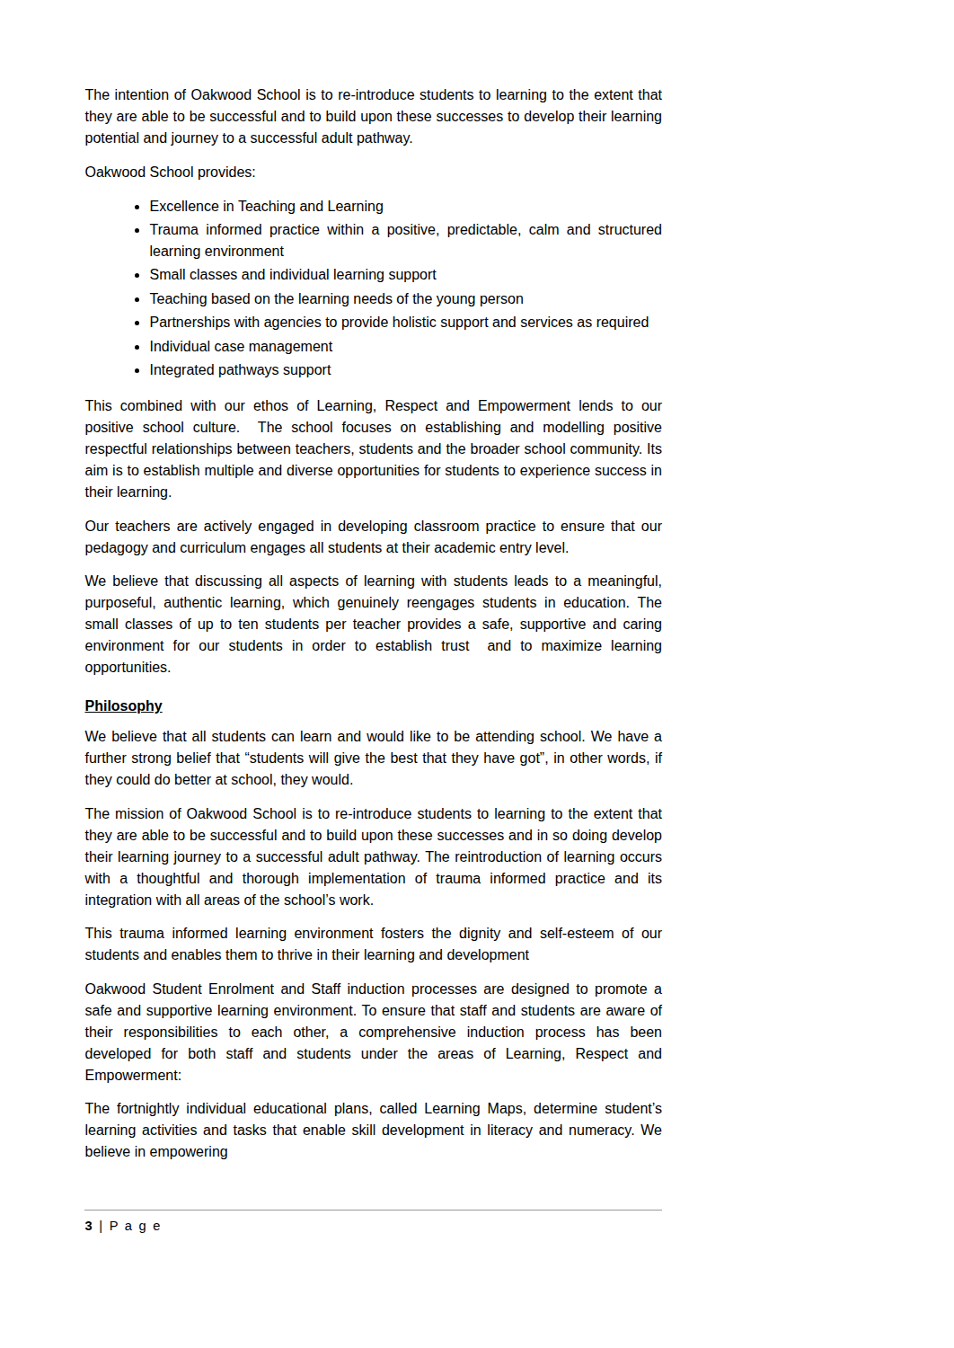The intention of Oakwood School is to re-introduce students to learning to the extent that they are able to be successful and to build upon these successes to develop their learning potential and journey to a successful adult pathway.
Oakwood School provides:
Excellence in Teaching and Learning
Trauma informed practice within a positive, predictable, calm and structured learning environment
Small classes and individual learning support
Teaching based on the learning needs of the young person
Partnerships with agencies to provide holistic support and services as required
Individual case management
Integrated pathways support
This combined with our ethos of Learning, Respect and Empowerment lends to our positive school culture. The school focuses on establishing and modelling positive respectful relationships between teachers, students and the broader school community. Its aim is to establish multiple and diverse opportunities for students to experience success in their learning.
Our teachers are actively engaged in developing classroom practice to ensure that our pedagogy and curriculum engages all students at their academic entry level.
We believe that discussing all aspects of learning with students leads to a meaningful, purposeful, authentic learning, which genuinely reengages students in education. The small classes of up to ten students per teacher provides a safe, supportive and caring environment for our students in order to establish trust and to maximize learning opportunities.
Philosophy
We believe that all students can learn and would like to be attending school. We have a further strong belief that “students will give the best that they have got”, in other words, if they could do better at school, they would.
The mission of Oakwood School is to re-introduce students to learning to the extent that they are able to be successful and to build upon these successes and in so doing develop their learning journey to a successful adult pathway. The reintroduction of learning occurs with a thoughtful and thorough implementation of trauma informed practice and its integration with all areas of the school’s work.
This trauma informed learning environment fosters the dignity and self-esteem of our students and enables them to thrive in their learning and development
Oakwood Student Enrolment and Staff induction processes are designed to promote a safe and supportive learning environment. To ensure that staff and students are aware of their responsibilities to each other, a comprehensive induction process has been developed for both staff and students under the areas of Learning, Respect and Empowerment:
The fortnightly individual educational plans, called Learning Maps, determine student’s learning activities and tasks that enable skill development in literacy and numeracy. We believe in empowering
3 | P a g e